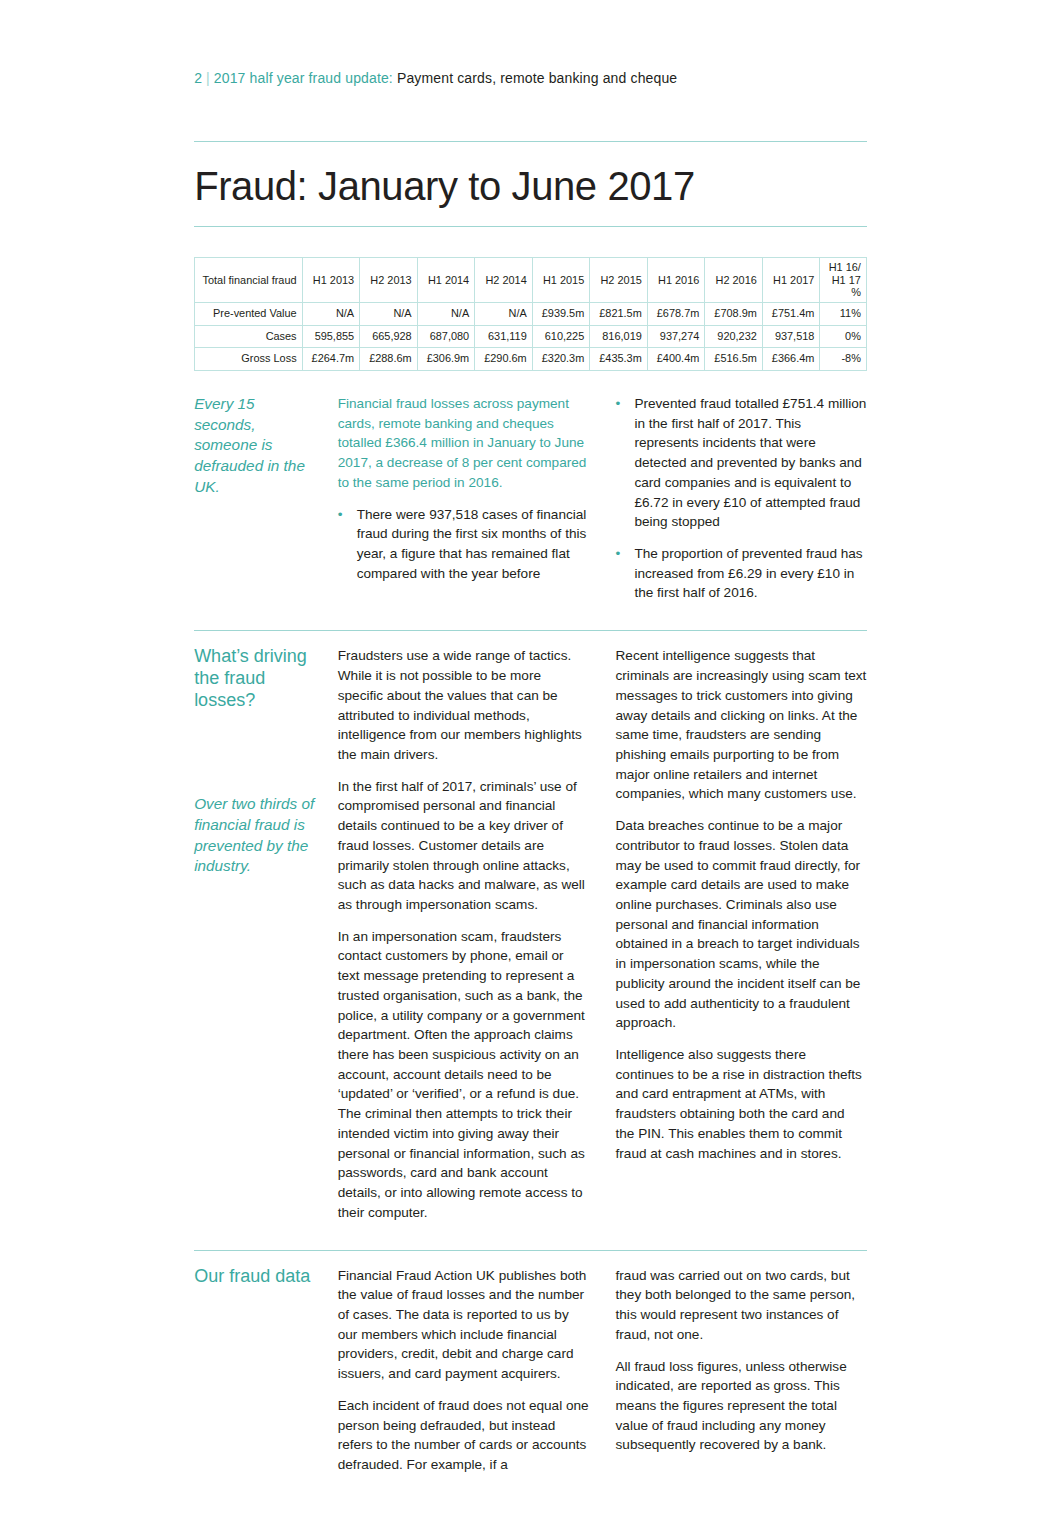2|2017 half year fraud update: Payment cards, remote banking and cheque
Fraud: January to June 2017
| Total financial fraud | H1 2013 | H2 2013 | H1 2014 | H2 2014 | H1 2015 | H2 2015 | H1 2016 | H2 2016 | H1 2017 | H1 16/ H1 17 % |
| --- | --- | --- | --- | --- | --- | --- | --- | --- | --- | --- |
| Pre-vented Value | N/A | N/A | N/A | N/A | £939.5m | £821.5m | £678.7m | £708.9m | £751.4m | 11% |
| Cases | 595,855 | 665,928 | 687,080 | 631,119 | 610,225 | 816,019 | 937,274 | 920,232 | 937,518 | 0% |
| Gross Loss | £264.7m | £288.6m | £306.9m | £290.6m | £320.3m | £435.3m | £400.4m | £516.5m | £366.4m | -8% |
Every 15 seconds, someone is defrauded in the UK.
Financial fraud losses across payment cards, remote banking and cheques totalled £366.4 million in January to June 2017, a decrease of 8 per cent compared to the same period in 2016.
There were 937,518 cases of financial fraud during the first six months of this year, a figure that has remained flat compared with the year before
Prevented fraud totalled £751.4 million in the first half of 2017. This represents incidents that were detected and prevented by banks and card companies and is equivalent to £6.72 in every £10 of attempted fraud being stopped
The proportion of prevented fraud has increased from £6.29 in every £10 in the first half of 2016.
What’s driving the fraud losses?
Over two thirds of financial fraud is prevented by the industry.
Fraudsters use a wide range of tactics. While it is not possible to be more specific about the values that can be attributed to individual methods, intelligence from our members highlights the main drivers.
In the first half of 2017, criminals’ use of compromised personal and financial details continued to be a key driver of fraud losses. Customer details are primarily stolen through online attacks, such as data hacks and malware, as well as through impersonation scams.
In an impersonation scam, fraudsters contact customers by phone, email or text message pretending to represent a trusted organisation, such as a bank, the police, a utility company or a government department. Often the approach claims there has been suspicious activity on an account, account details need to be ‘updated’ or ‘verified’, or a refund is due. The criminal then attempts to trick their intended victim into giving away their personal or financial information, such as passwords, card and bank account details, or into allowing remote access to their computer.
Recent intelligence suggests that criminals are increasingly using scam text messages to trick customers into giving away details and clicking on links. At the same time, fraudsters are sending phishing emails purporting to be from major online retailers and internet companies, which many customers use.
Data breaches continue to be a major contributor to fraud losses. Stolen data may be used to commit fraud directly, for example card details are used to make online purchases. Criminals also use personal and financial information obtained in a breach to target individuals in impersonation scams, while the publicity around the incident itself can be used to add authenticity to a fraudulent approach.
Intelligence also suggests there continues to be a rise in distraction thefts and card entrapment at ATMs, with fraudsters obtaining both the card and the PIN. This enables them to commit fraud at cash machines and in stores.
Our fraud data
Financial Fraud Action UK publishes both the value of fraud losses and the number of cases. The data is reported to us by our members which include financial providers, credit, debit and charge card issuers, and card payment acquirers.
Each incident of fraud does not equal one person being defrauded, but instead refers to the number of cards or accounts defrauded. For example, if a
fraud was carried out on two cards, but they both belonged to the same person, this would represent two instances of fraud, not one.
All fraud loss figures, unless otherwise indicated, are reported as gross. This means the figures represent the total value of fraud including any money subsequently recovered by a bank.